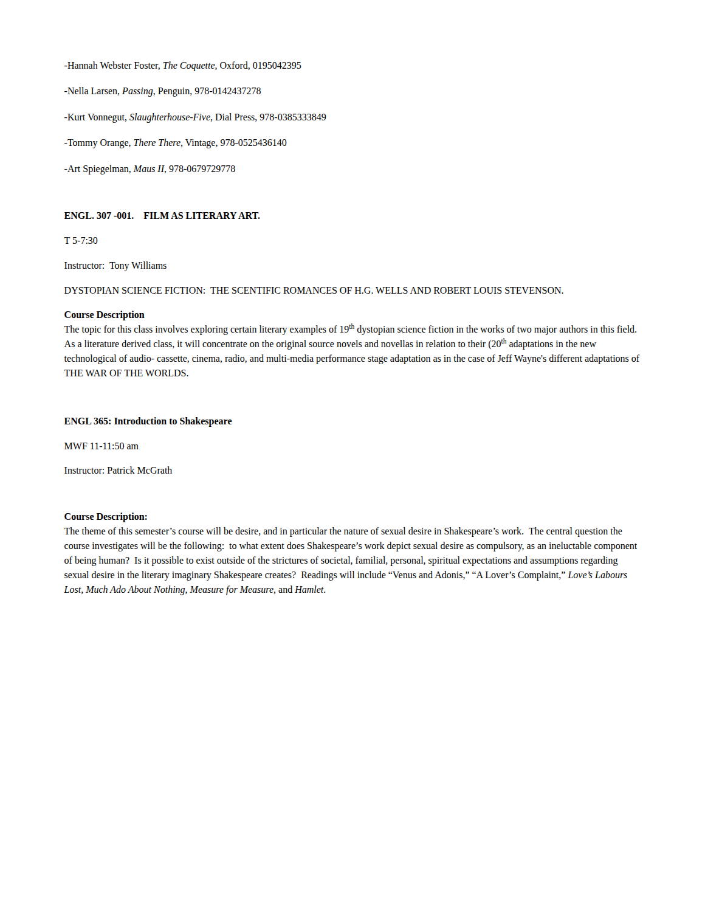-Hannah Webster Foster, The Coquette, Oxford, 0195042395
-Nella Larsen, Passing, Penguin, 978-0142437278
-Kurt Vonnegut, Slaughterhouse-Five, Dial Press, 978-0385333849
-Tommy Orange, There There, Vintage, 978-0525436140
-Art Spiegelman, Maus II, 978-0679729778
ENGL. 307 -001. FILM AS LITERARY ART.
T 5-7:30
Instructor: Tony Williams
DYSTOPIAN SCIENCE FICTION: THE SCENTIFIC ROMANCES OF H.G. WELLS AND ROBERT LOUIS STEVENSON.
Course Description
The topic for this class involves exploring certain literary examples of 19th dystopian science fiction in the works of two major authors in this field. As a literature derived class, it will concentrate on the original source novels and novellas in relation to their (20th adaptations in the new technological of audio- cassette, cinema, radio, and multi-media performance stage adaptation as in the case of Jeff Wayne's different adaptations of THE WAR OF THE WORLDS.
ENGL 365: Introduction to Shakespeare
MWF 11-11:50 am
Instructor: Patrick McGrath
Course Description:
The theme of this semester’s course will be desire, and in particular the nature of sexual desire in Shakespeare’s work. The central question the course investigates will be the following: to what extent does Shakespeare’s work depict sexual desire as compulsory, as an ineluctable component of being human? Is it possible to exist outside of the strictures of societal, familial, personal, spiritual expectations and assumptions regarding sexual desire in the literary imaginary Shakespeare creates? Readings will include “Venus and Adonis,” “A Lover’s Complaint,” Love’s Labours Lost, Much Ado About Nothing, Measure for Measure, and Hamlet.